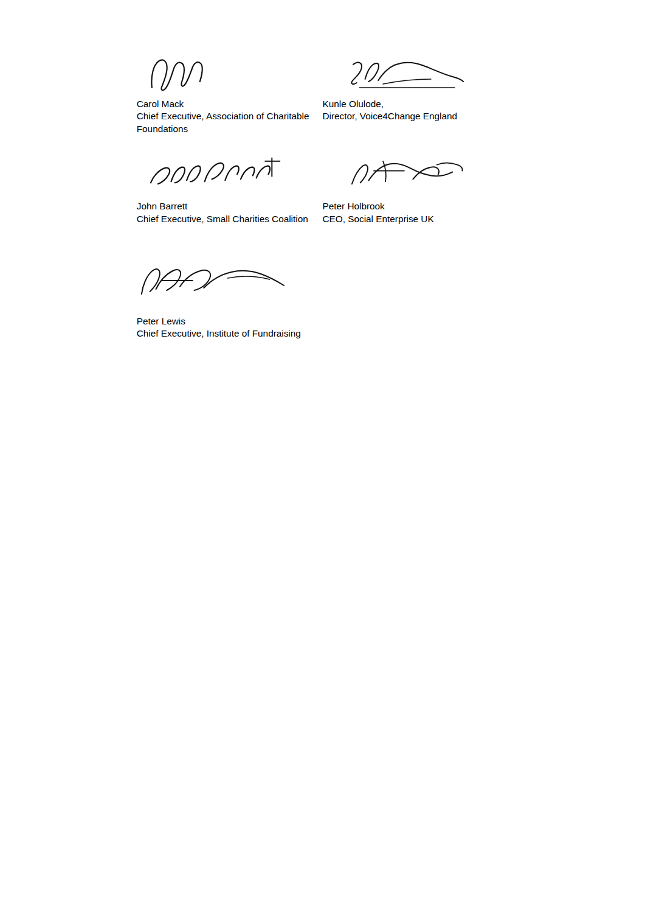| Carol Mack Chief Executive, Association of Charitable Foundations | Kunle Olulode, Director, Voice4Change England |
| John Barrett Chief Executive, Small Charities Coalition | Peter Holbrook CEO, Social Enterprise UK |
| Peter Lewis Chief Executive, Institute of Fundraising | |